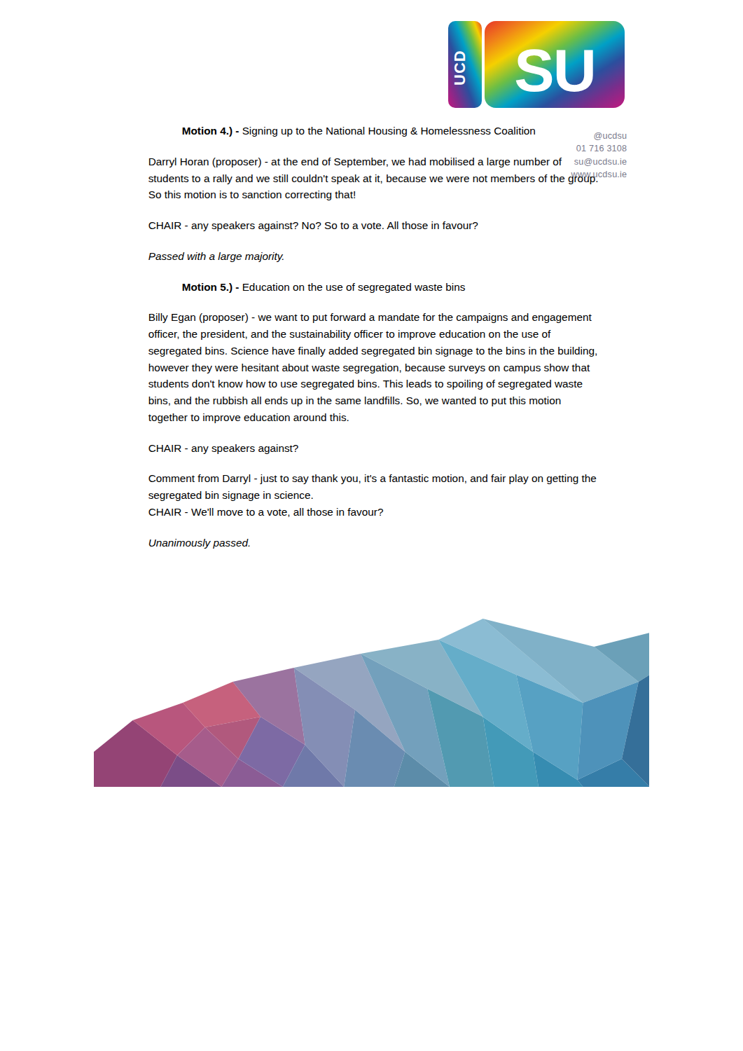UCD SU
@ucdsu
01 716 3108
su@ucdsu.ie
www.ucdsu.ie
Motion 4.) - Signing up to the National Housing & Homelessness Coalition
Darryl Horan (proposer) - at the end of September, we had mobilised a large number of students to a rally and we still couldn't speak at it, because we were not members of the group. So this motion is to sanction correcting that!
CHAIR - any speakers against? No? So to a vote. All those in favour?
Passed with a large majority.
Motion 5.) - Education on the use of segregated waste bins
Billy Egan (proposer) - we want to put forward a mandate for the campaigns and engagement officer, the president, and the sustainability officer to improve education on the use of segregated bins. Science have finally added segregated bin signage to the bins in the building, however they were hesitant about waste segregation, because surveys on campus show that students don't know how to use segregated bins. This leads to spoiling of segregated waste bins, and the rubbish all ends up in the same landfills. So, we wanted to put this motion together to improve education around this.
CHAIR - any speakers against?
Comment from Darryl - just to say thank you, it's a fantastic motion, and fair play on getting the segregated bin signage in science.
CHAIR - We'll move to a vote, all those in favour?
Unanimously passed.